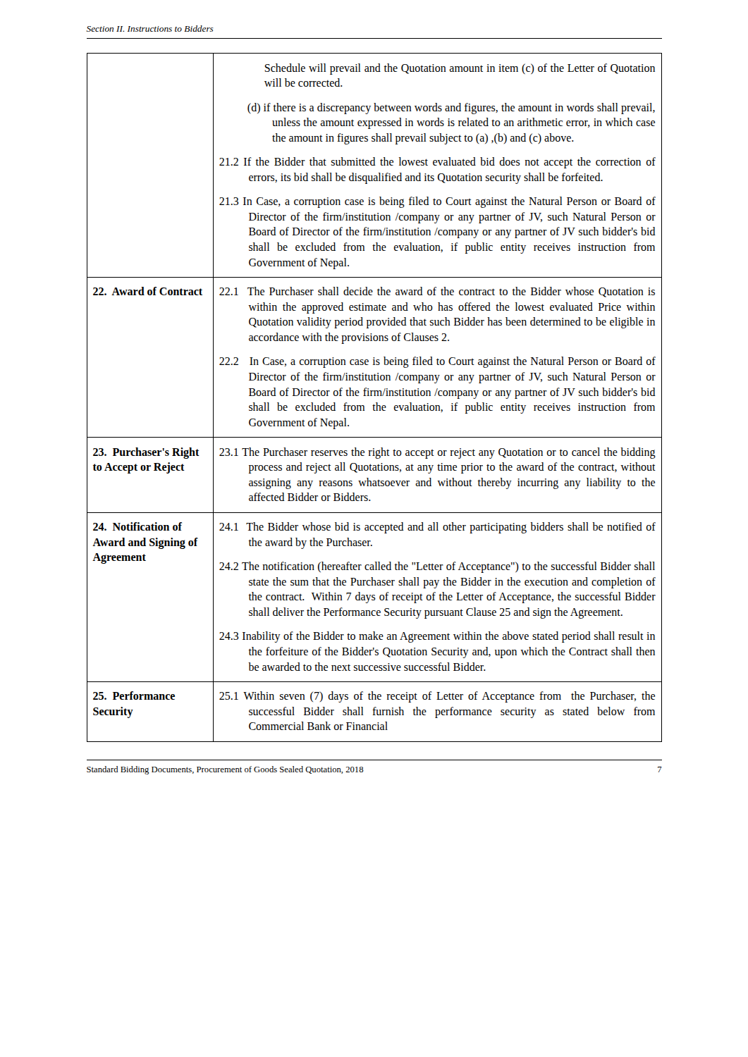Section II. Instructions to Bidders
| | Schedule will prevail and the Quotation amount in item (c) of the Letter of Quotation will be corrected. (d) if there is a discrepancy between words and figures, the amount in words shall prevail, unless the amount expressed in words is related to an arithmetic error, in which case the amount in figures shall prevail subject to (a) ,(b) and (c) above. 21.2 If the Bidder that submitted the lowest evaluated bid does not accept the correction of errors, its bid shall be disqualified and its Quotation security shall be forfeited. 21.3 In Case, a corruption case is being filed to Court against the Natural Person or Board of Director of the firm/institution /company or any partner of JV, such Natural Person or Board of Director of the firm/institution /company or any partner of JV such bidder's bid shall be excluded from the evaluation, if public entity receives instruction from Government of Nepal. |
| 22. Award of Contract | 22.1 The Purchaser shall decide the award of the contract to the Bidder whose Quotation is within the approved estimate and who has offered the lowest evaluated Price within Quotation validity period provided that such Bidder has been determined to be eligible in accordance with the provisions of Clauses 2. 22.2 In Case, a corruption case is being filed to Court against the Natural Person or Board of Director of the firm/institution /company or any partner of JV, such Natural Person or Board of Director of the firm/institution /company or any partner of JV such bidder's bid shall be excluded from the evaluation, if public entity receives instruction from Government of Nepal. |
| 23. Purchaser's Right to Accept or Reject | 23.1 The Purchaser reserves the right to accept or reject any Quotation or to cancel the bidding process and reject all Quotations, at any time prior to the award of the contract, without assigning any reasons whatsoever and without thereby incurring any liability to the affected Bidder or Bidders. |
| 24. Notification of Award and Signing of Agreement | 24.1 The Bidder whose bid is accepted and all other participating bidders shall be notified of the award by the Purchaser. 24.2 The notification (hereafter called the "Letter of Acceptance") to the successful Bidder shall state the sum that the Purchaser shall pay the Bidder in the execution and completion of the contract. Within 7 days of receipt of the Letter of Acceptance, the successful Bidder shall deliver the Performance Security pursuant Clause 25 and sign the Agreement. 24.3 Inability of the Bidder to make an Agreement within the above stated period shall result in the forfeiture of the Bidder's Quotation Security and, upon which the Contract shall then be awarded to the next successive successful Bidder. |
| 25. Performance Security | 25.1 Within seven (7) days of the receipt of Letter of Acceptance from the Purchaser, the successful Bidder shall furnish the performance security as stated below from Commercial Bank or Financial |
Standard Bidding Documents, Procurement of Goods Sealed Quotation, 2018 7